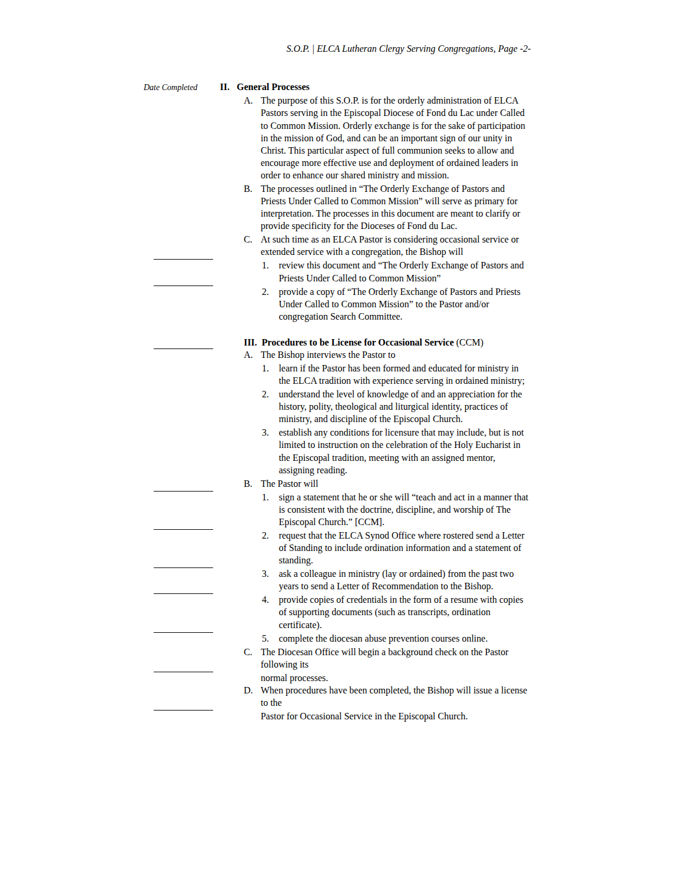S.O.P. | ELCA Lutheran Clergy Serving Congregations, Page -2-
| Date Completed | II. General Processes |
| | A. The purpose of this S.O.P. is for the orderly administration of ELCA Pastors serving in the Episcopal Diocese of Fond du Lac under Called to Common Mission. Orderly exchange is for the sake of participation in the mission of God, and can be an important sign of our unity in Christ. This particular aspect of full communion seeks to allow and encourage more effective use and deployment of ordained leaders in order to enhance our shared ministry and mission. B. The processes outlined in “The Orderly Exchange of Pastors and Priests Under Called to Common Mission” will serve as primary for interpretation. The processes in this document are meant to clarify or provide specificity for the Dioceses of Fond du Lac. C. At such time as an ELCA Pastor is considering occasional service or extended service with a congregation, the Bishop will |
| | 1. review this document and “The Orderly Exchange of Pastors and Priests Under Called to Common Mission” |
| | 2. provide a copy of “The Orderly Exchange of Pastors and Priests Under Called to Common Mission” to the Pastor and/or congregation Search Committee. |
| | III. Procedures to be License for Occasional Service (CCM) |
| | A. The Bishop interviews the Pastor to |
| | 1. learn if the Pastor has been formed and educated for ministry in the ELCA tradition with experience serving in ordained ministry; 2. understand the level of knowledge of and an appreciation for the history, polity, theological and liturgical identity, practices of ministry, and discipline of the Episcopal Church. 3. establish any conditions for licensure that may include, but is not limited to instruction on the celebration of the Holy Eucharist in the Episcopal tradition, meeting with an assigned mentor, assigning reading. |
| | B. The Pastor will |
| | 1. sign a statement that he or she will “teach and act in a manner that is consistent with the doctrine, discipline, and worship of The Episcopal Church.” [CCM]. |
| | 2. request that the ELCA Synod Office where rostered send a Letter of Standing to include ordination information and a statement of standing. |
| | 3. ask a colleague in ministry (lay or ordained) from the past two years to send a Letter of Recommendation to the Bishop. |
| | 4. provide copies of credentials in the form of a resume with copies of supporting documents (such as transcripts, ordination certificate). |
| | 5. complete the diocesan abuse prevention courses online. |
| | C. The Diocesan Office will begin a background check on the Pastor following its |
| | normal processes. |
| | D. When procedures have been completed, the Bishop will issue a license to the |
| | Pastor for Occasional Service in the Episcopal Church. |